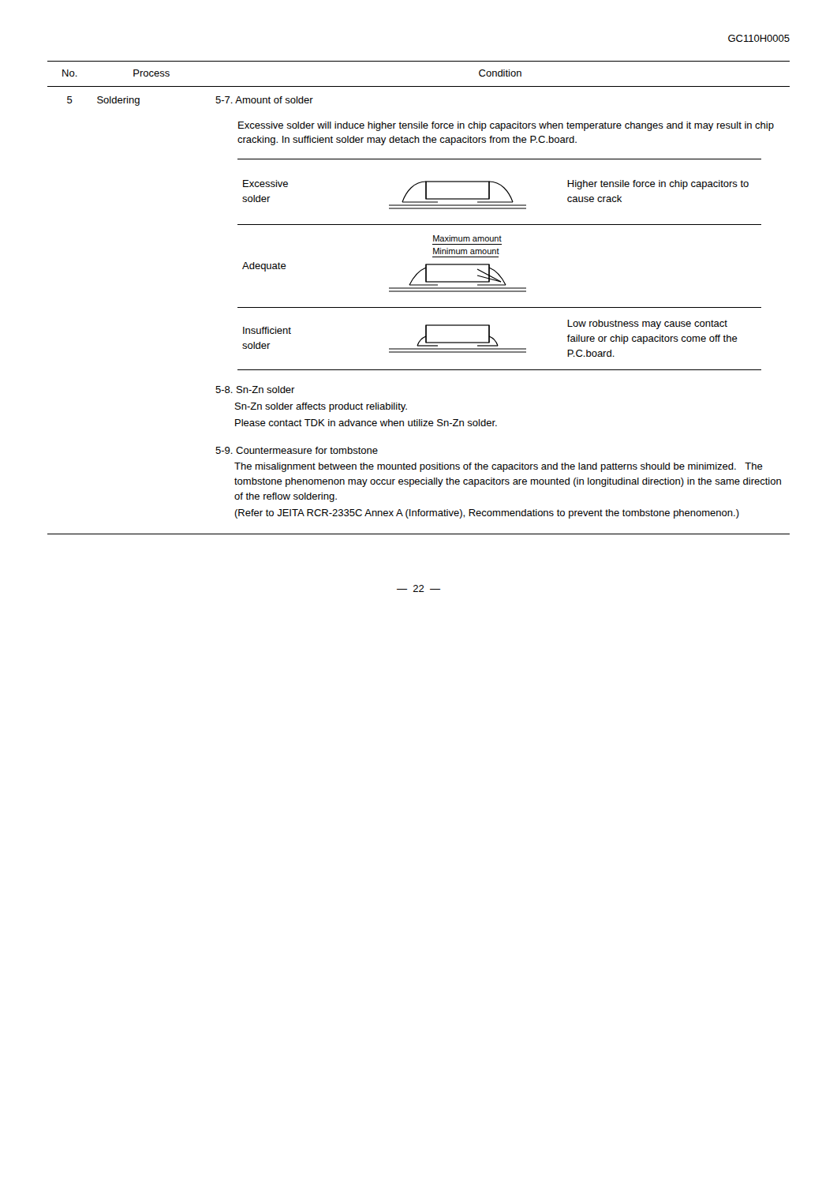GC110H0005
| No. | Process | Condition |
| --- | --- | --- |
| 5 | Soldering | 5-7. Amount of solder Excessive solder will induce higher tensile force in chip capacitors when temperature changes and it may result in chip cracking. In sufficient solder may detach the capacitors from the P.C.board. / Excessive solder / / Higher tensile force in chip capacitors to cause crack / / Adequate / Maximum amount Minimum amount / / / Insufficient solder / / Low robustness may cause contact failure or chip capacitors come off the P.C.board. / 5-8. Sn-Zn solder Sn-Zn solder affects product reliability. Please contact TDK in advance when utilize Sn-Zn solder. 5-9. Countermeasure for tombstone The misalignment between the mounted positions of the capacitors and the land patterns should be minimized. The tombstone phenomenon may occur especially the capacitors are mounted (in longitudinal direction) in the same direction of the reflow soldering. (Refer to JEITA RCR-2335C Annex A (Informative), Recommendations to prevent the tombstone phenomenon.) |
— 22 —